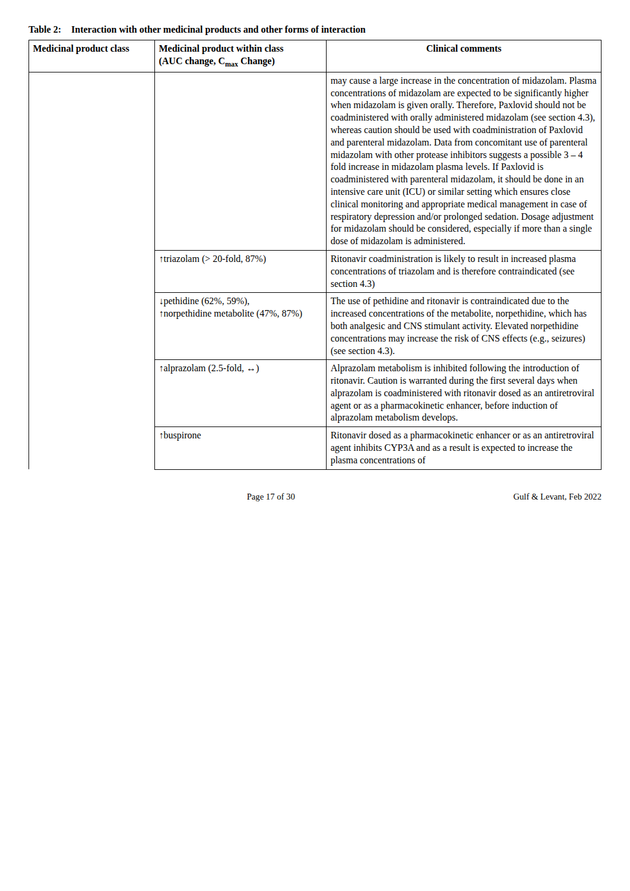Table 2: Interaction with other medicinal products and other forms of interaction
| Medicinal product class | Medicinal product within class (AUC change, C max Change) | Clinical comments |
| --- | --- | --- |
| | | may cause a large increase in the concentration of midazolam. Plasma concentrations of midazolam are expected to be significantly higher when midazolam is given orally. Therefore, Paxlovid should not be coadministered with orally administered midazolam (see section 4.3), whereas caution should be used with coadministration of Paxlovid and parenteral midazolam. Data from concomitant use of parenteral midazolam with other protease inhibitors suggests a possible 3 – 4 fold increase in midazolam plasma levels. If Paxlovid is coadministered with parenteral midazolam, it should be done in an intensive care unit (ICU) or similar setting which ensures close clinical monitoring and appropriate medical management in case of respiratory depression and/or prolonged sedation. Dosage adjustment for midazolam should be considered, especially if more than a single dose of midazolam is administered. |
| | triazolam (> 20-fold, 87%) | Ritonavir coadministration is likely to result in increased plasma concentrations of triazolam and is therefore contraindicated (see section 4.3) |
| | pethidine (62%, 59%), norpethidine metabolite (47%, 87%) | The use of pethidine and ritonavir is contraindicated due to the increased concentrations of the metabolite, norpethidine, which has both analgesic and CNS stimulant activity. Elevated norpethidine concentrations may increase the risk of CNS effects (e.g., seizures) (see section 4.3). |
| | alprazolam (2.5-fold, ↔) | Alprazolam metabolism is inhibited following the introduction of ritonavir. Caution is warranted during the first several days when alprazolam is coadministered with ritonavir dosed as an antiretroviral agent or as a pharmacokinetic enhancer, before induction of alprazolam metabolism develops. |
| | buspirone | Ritonavir dosed as a pharmacokinetic enhancer or as an antiretroviral agent inhibits CYP3A and as a result is expected to increase the plasma concentrations of |
Page 17 of 30 Gulf & Levant, Feb 2022